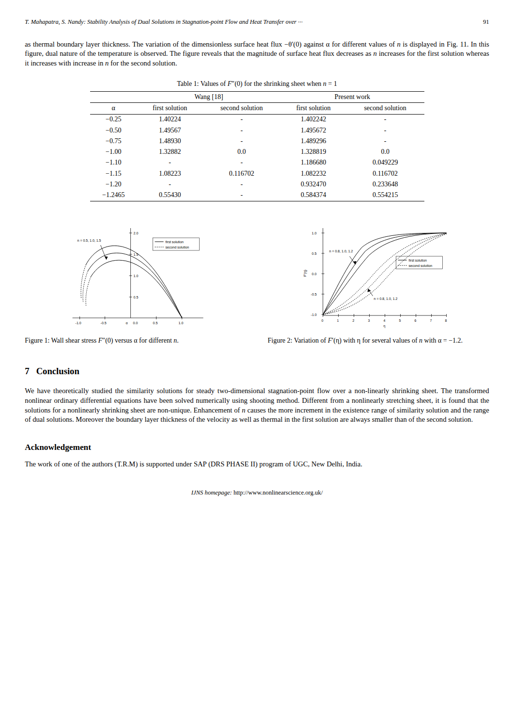T. Mahapatra, S. Nandy: Stability Analysis of Dual Solutions in Stagnation-point Flow and Heat Transfer over ··· 91
as thermal boundary layer thickness. The variation of the dimensionless surface heat flux −θ′(0) against α for different values of n is displayed in Fig. 11. In this figure, dual nature of the temperature is observed. The figure reveals that the magnitude of surface heat flux decreases as n increases for the first solution whereas it increases with increase in n for the second solution.
Table 1: Values of F ″(0) for the shrinking sheet when n = 1
| | Wang [18] | Present work |
| --- | --- | --- |
| α | first solution | second solution | first solution | second solution |
| −0.25 | 1.40224 | - | 1.402242 | - |
| −0.50 | 1.49567 | - | 1.495672 | - |
| −0.75 | 1.48930 | - | 1.489296 | - |
| −1.00 | 1.32882 | 0.0 | 1.328819 | 0.0 |
| −1.10 | - | - | 1.186680 | 0.049229 |
| −1.15 | 1.08223 | 0.116702 | 1.082232 | 0.116702 |
| −1.20 | - | - | 0.932470 | 0.233648 |
| −1.2465 | 0.55430 | - | 0.584374 | 0.554215 |
2.0 1.5 1.0 0.5 -1.0 -0.5 α 0.0 0.5 1.0 n = 0.5, 1.0, 1.5 first solution second solution
Figure 1: Wall shear stress F″(0) versus α for different n.
1.0 0.5 0.0 -0.5 -1.0 F'(η) 0 1 2 3 4 5 6 7 8 η n = 0.8, 1.0, 1.2 n = 0.8, 1.0, 1.2 first solution second solution
Figure 2: Variation of F′(η) with η for several values of n with α = −1.2.
7 Conclusion
We have theoretically studied the similarity solutions for steady two-dimensional stagnation-point flow over a non-linearly shrinking sheet. The transformed nonlinear ordinary differential equations have been solved numerically using shooting method. Different from a nonlinearly stretching sheet, it is found that the solutions for a nonlinearly shrinking sheet are non-unique. Enhancement of n causes the more increment in the existence range of similarity solution and the range of dual solutions. Moreover the boundary layer thickness of the velocity as well as thermal in the first solution are always smaller than of the second solution.
Acknowledgement
The work of one of the authors (T.R.M) is supported under SAP (DRS PHASE II) program of UGC, New Delhi, India.
IJNS homepage: http://www.nonlinearscience.org.uk/